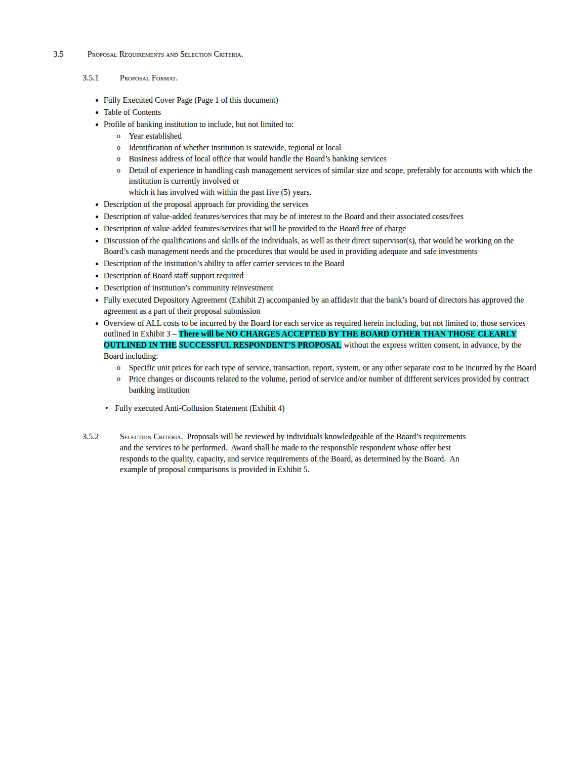3.5 Proposal Requirements and Selection Criteria.
3.5.1 Proposal Format.
Fully Executed Cover Page (Page 1 of this document)
Table of Contents
Profile of banking institution to include, but not limited to:
Year established
Identification of whether institution is statewide, regional or local
Business address of local office that would handle the Board’s banking services
Detail of experience in handling cash management services of similar size and scope, preferably for accounts with which the institution is currently involved or
which it has involved with within the past five (5) years.
Description of the proposal approach for providing the services
Description of value-added features/services that may be of interest to the Board and their associated costs/fees
Description of value-added features/services that will be provided to the Board free of charge
Discussion of the qualifications and skills of the individuals, as well as their direct supervisor(s), that would be working on the Board’s cash management needs and the procedures that would be used in providing adequate and safe investments
Description of the institution’s ability to offer carrier services to the Board
Description of Board staff support required
Description of institution’s community reinvestment
Fully executed Depository Agreement (Exhibit 2) accompanied by an affidavit that the bank’s board of directors has approved the agreement as a part of their proposal submission
Overview of ALL costs to be incurred by the Board for each service as required herein including, but not limited to, those services outlined in Exhibit 3 – There will be NO CHARGES ACCEPTED BY THE BOARD OTHER THAN THOSE CLEARLY OUTLINED IN THE SUCCESSFUL RESPONDENT’S PROPOSAL without the express written consent, in advance, by the Board including:
Specific unit prices for each type of service, transaction, report, system, or any other separate cost to be incurred by the Board
Price changes or discounts related to the volume, period of service and/or number of different services provided by contract banking institution
Fully executed Anti-Collusion Statement (Exhibit 4)
3.5.2
Selection Criteria. Proposals will be reviewed by individuals knowledgeable of the Board’s requirements and the services to be performed. Award shall be made to the responsible respondent whose offer best responds to the quality, capacity, and service requirements of the Board, as determined by the Board. An example of proposal comparisons is provided in Exhibit 5.